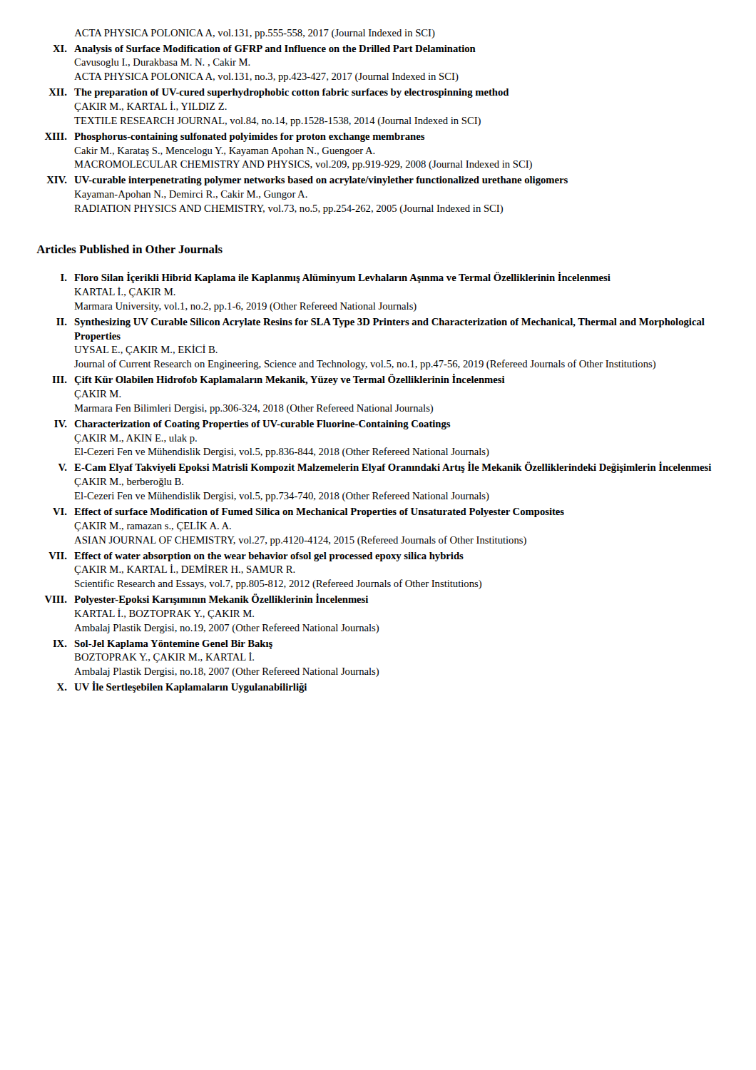ACTA PHYSICA POLONICA A, vol.131, pp.555-558, 2017 (Journal Indexed in SCI)
XI.
Analysis of Surface Modification of GFRP and Influence on the Drilled Part Delamination
Cavusoglu I., Durakbasa M. N. , Cakir M.
ACTA PHYSICA POLONICA A, vol.131, no.3, pp.423-427, 2017 (Journal Indexed in SCI)
XII.
The preparation of UV-cured superhydrophobic cotton fabric surfaces by electrospinning method
ÇAKIR M., KARTAL İ., YILDIZ Z.
TEXTILE RESEARCH JOURNAL, vol.84, no.14, pp.1528-1538, 2014 (Journal Indexed in SCI)
XIII.
Phosphorus-containing sulfonated polyimides for proton exchange membranes
Cakir M., Karataş S., Mencelogu Y., Kayaman Apohan N., Guengoer A.
MACROMOLECULAR CHEMISTRY AND PHYSICS, vol.209, pp.919-929, 2008 (Journal Indexed in SCI)
XIV.
UV-curable interpenetrating polymer networks based on acrylate/vinylether functionalized urethane oligomers
Kayaman-Apohan N., Demirci R., Cakir M., Gungor A.
RADIATION PHYSICS AND CHEMISTRY, vol.73, no.5, pp.254-262, 2005 (Journal Indexed in SCI)
Articles Published in Other Journals
I.
Floro Silan İçerikli Hibrid Kaplama ile Kaplanmış Alüminyum Levhaların Aşınma ve Termal Özelliklerinin İncelenmesi
KARTAL İ., ÇAKIR M.
Marmara University, vol.1, no.2, pp.1-6, 2019 (Other Refereed National Journals)
II.
Synthesizing UV Curable Silicon Acrylate Resins for SLA Type 3D Printers and Characterization of Mechanical, Thermal and Morphological Properties
UYSAL E., ÇAKIR M., EKİCİ B.
Journal of Current Research on Engineering, Science and Technology, vol.5, no.1, pp.47-56, 2019 (Refereed Journals of Other Institutions)
III.
Çift Kür Olabilen Hidrofob Kaplamaların Mekanik, Yüzey ve Termal Özelliklerinin İncelenmesi
ÇAKIR M.
Marmara Fen Bilimleri Dergisi, pp.306-324, 2018 (Other Refereed National Journals)
IV.
Characterization of Coating Properties of UV-curable Fluorine-Containing Coatings
ÇAKIR M., AKIN E., ulak p.
El-Cezeri Fen ve Mühendislik Dergisi, vol.5, pp.836-844, 2018 (Other Refereed National Journals)
V.
E-Cam Elyaf Takviyeli Epoksi Matrisli Kompozit Malzemelerin Elyaf Oranındaki Artış İle Mekanik Özelliklerindeki Değişimlerin İncelenmesi
ÇAKIR M., berberoğlu B.
El-Cezeri Fen ve Mühendislik Dergisi, vol.5, pp.734-740, 2018 (Other Refereed National Journals)
VI.
Effect of surface Modification of Fumed Silica on Mechanical Properties of Unsaturated Polyester Composites
ÇAKIR M., ramazan s., ÇELİK A. A.
ASIAN JOURNAL OF CHEMISTRY, vol.27, pp.4120-4124, 2015 (Refereed Journals of Other Institutions)
VII.
Effect of water absorption on the wear behavior ofsol gel processed epoxy silica hybrids
ÇAKIR M., KARTAL İ., DEMİRER H., SAMUR R.
Scientific Research and Essays, vol.7, pp.805-812, 2012 (Refereed Journals of Other Institutions)
VIII.
Polyester-Epoksi Karışımının Mekanik Özelliklerinin İncelenmesi
KARTAL İ., BOZTOPRAK Y., ÇAKIR M.
Ambalaj Plastik Dergisi, no.19, 2007 (Other Refereed National Journals)
IX.
Sol-Jel Kaplama Yöntemine Genel Bir Bakış
BOZTOPRAK Y., ÇAKIR M., KARTAL İ.
Ambalaj Plastik Dergisi, no.18, 2007 (Other Refereed National Journals)
X.
UV İle Sertleşebilen Kaplamaların Uygulanabilirliği